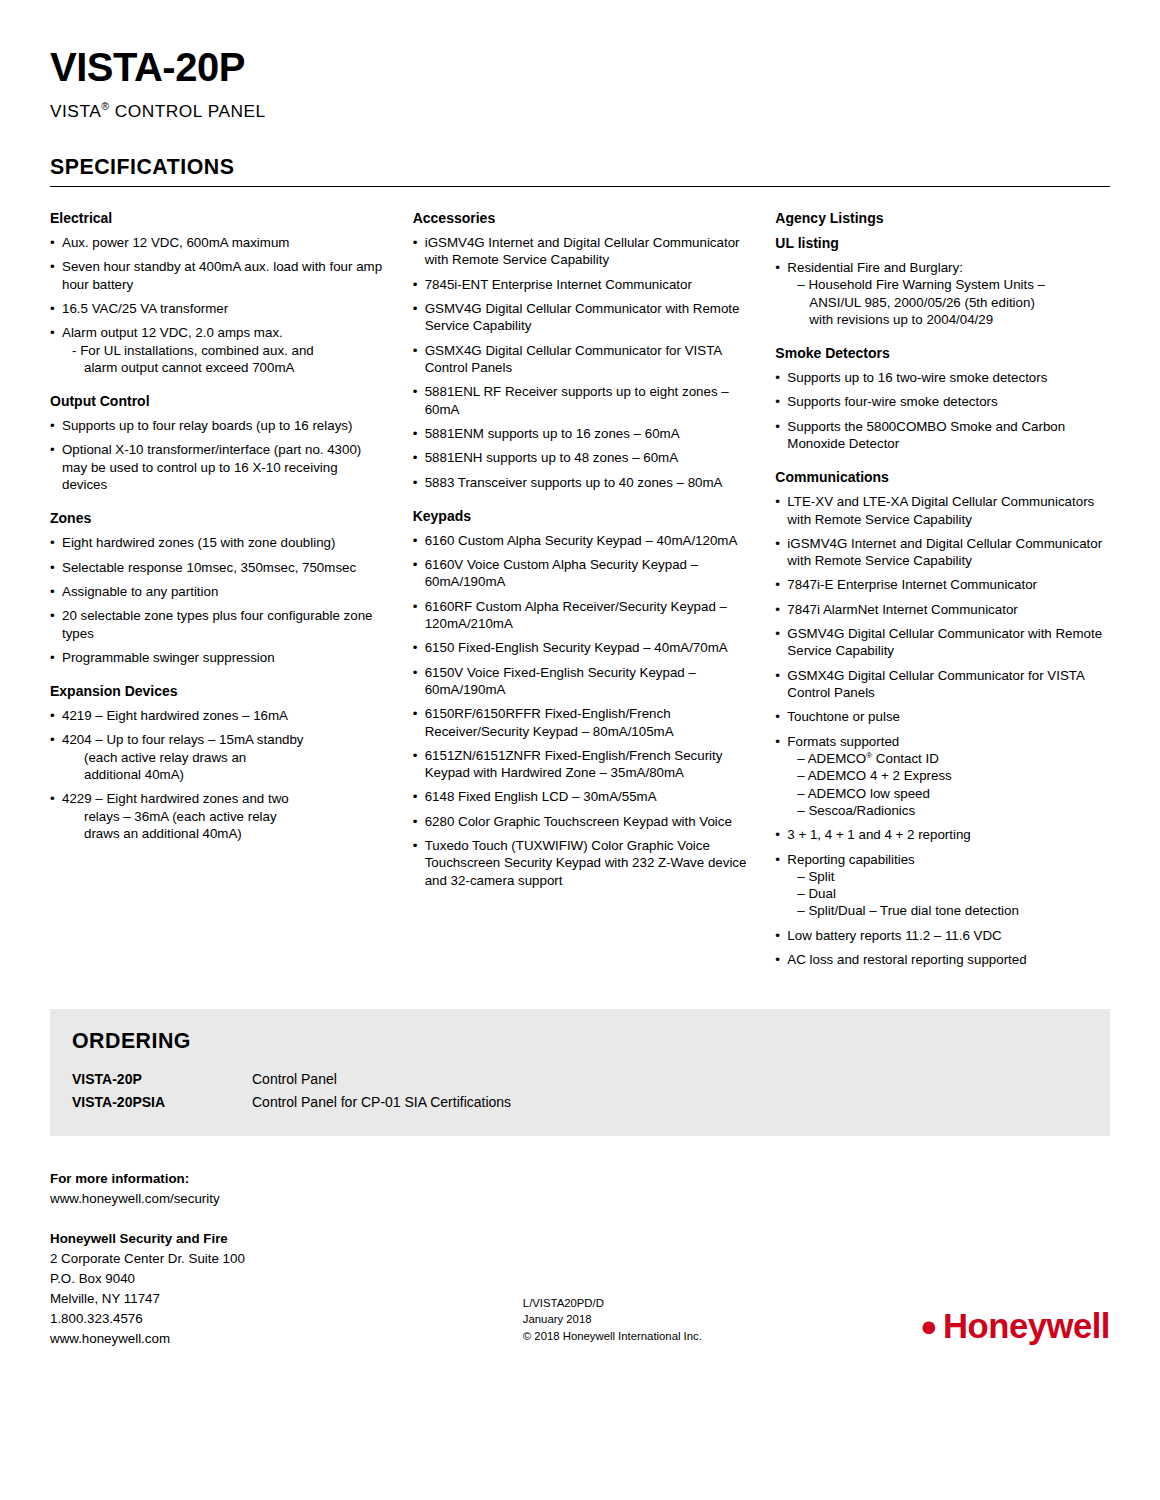VISTA-20P
VISTA® CONTROL PANEL
SPECIFICATIONS
Electrical
Aux. power 12 VDC, 600mA maximum
Seven hour standby at 400mA aux. load with four amp hour battery
16.5 VAC/25 VA transformer
Alarm output 12 VDC, 2.0 amps max.- For UL installations, combined aux. and alarm output cannot exceed 700mA
Output Control
Supports up to four relay boards (up to 16 relays)
Optional X-10 transformer/interface (part no. 4300) may be used to control up to 16 X-10 receiving devices
Zones
Eight hardwired zones (15 with zone doubling)
Selectable response 10msec, 350msec, 750msec
Assignable to any partition
20 selectable zone types plus four configurable zone types
Programmable swinger suppression
Expansion Devices
4219 – Eight hardwired zones – 16mA
4204 – Up to four relays – 15mA standby(each active relay draws an additional 40mA)
4229 – Eight hardwired zones and tworelays – 36mA (each active relay draws an additional 40mA)
Accessories
iGSMV4G Internet and Digital Cellular Communicator with Remote Service Capability
7845i-ENT Enterprise Internet Communicator
GSMV4G Digital Cellular Communicator with Remote Service Capability
GSMX4G Digital Cellular Communicator for VISTA Control Panels
5881ENL RF Receiver supports up to eight zones – 60mA
5881ENM supports up to 16 zones – 60mA
5881ENH supports up to 48 zones – 60mA
5883 Transceiver supports up to 40 zones – 80mA
Keypads
6160 Custom Alpha Security Keypad – 40mA/120mA
6160V Voice Custom Alpha Security Keypad – 60mA/190mA
6160RF Custom Alpha Receiver/Security Keypad – 120mA/210mA
6150 Fixed-English Security Keypad – 40mA/70mA
6150V Voice Fixed-English Security Keypad – 60mA/190mA
6150RF/6150RFFR Fixed-English/French Receiver/Security Keypad – 80mA/105mA
6151ZN/6151ZNFR Fixed-English/French Security Keypad with Hardwired Zone – 35mA/80mA
6148 Fixed English LCD – 30mA/55mA
6280 Color Graphic Touchscreen Keypad with Voice
Tuxedo Touch (TUXWIFIW) Color Graphic Voice Touchscreen Security Keypad with 232 Z-Wave device and 32-camera support
Agency Listings
UL listing
Residential Fire and Burglary:– Household Fire Warning System Units –ANSI/UL 985, 2000/05/26 (5th edition) with revisions up to 2004/04/29
Smoke Detectors
Supports up to 16 two-wire smoke detectors
Supports four-wire smoke detectors
Supports the 5800COMBO Smoke and Carbon Monoxide Detector
Communications
LTE-XV and LTE-XA Digital Cellular Communicators with Remote Service Capability
iGSMV4G Internet and Digital Cellular Communicator with Remote Service Capability
7847i-E Enterprise Internet Communicator
7847i AlarmNet Internet Communicator
GSMV4G Digital Cellular Communicator with Remote Service Capability
GSMX4G Digital Cellular Communicator for VISTA Control Panels
Touchtone or pulse
Formats supported– ADEMCO® Contact ID– ADEMCO 4 + 2 Express– ADEMCO low speed– Sescoa/Radionics
3 + 1, 4 + 1 and 4 + 2 reporting
Reporting capabilities– Split– Dual– Split/Dual – True dial tone detection
Low battery reports 11.2 – 11.6 VDC
AC loss and restoral reporting supported
ORDERING
| VISTA-20P | Control Panel |
| VISTA-20PSIA | Control Panel for CP-01 SIA Certifications |
For more information:
www.honeywell.com/security
Honeywell Security and Fire
2 Corporate Center Dr. Suite 100
P.O. Box 9040
Melville, NY 11747
1.800.323.4576
www.honeywell.com
L/VISTA20PD/D
January 2018
© 2018 Honeywell International Inc.
●Honeywell